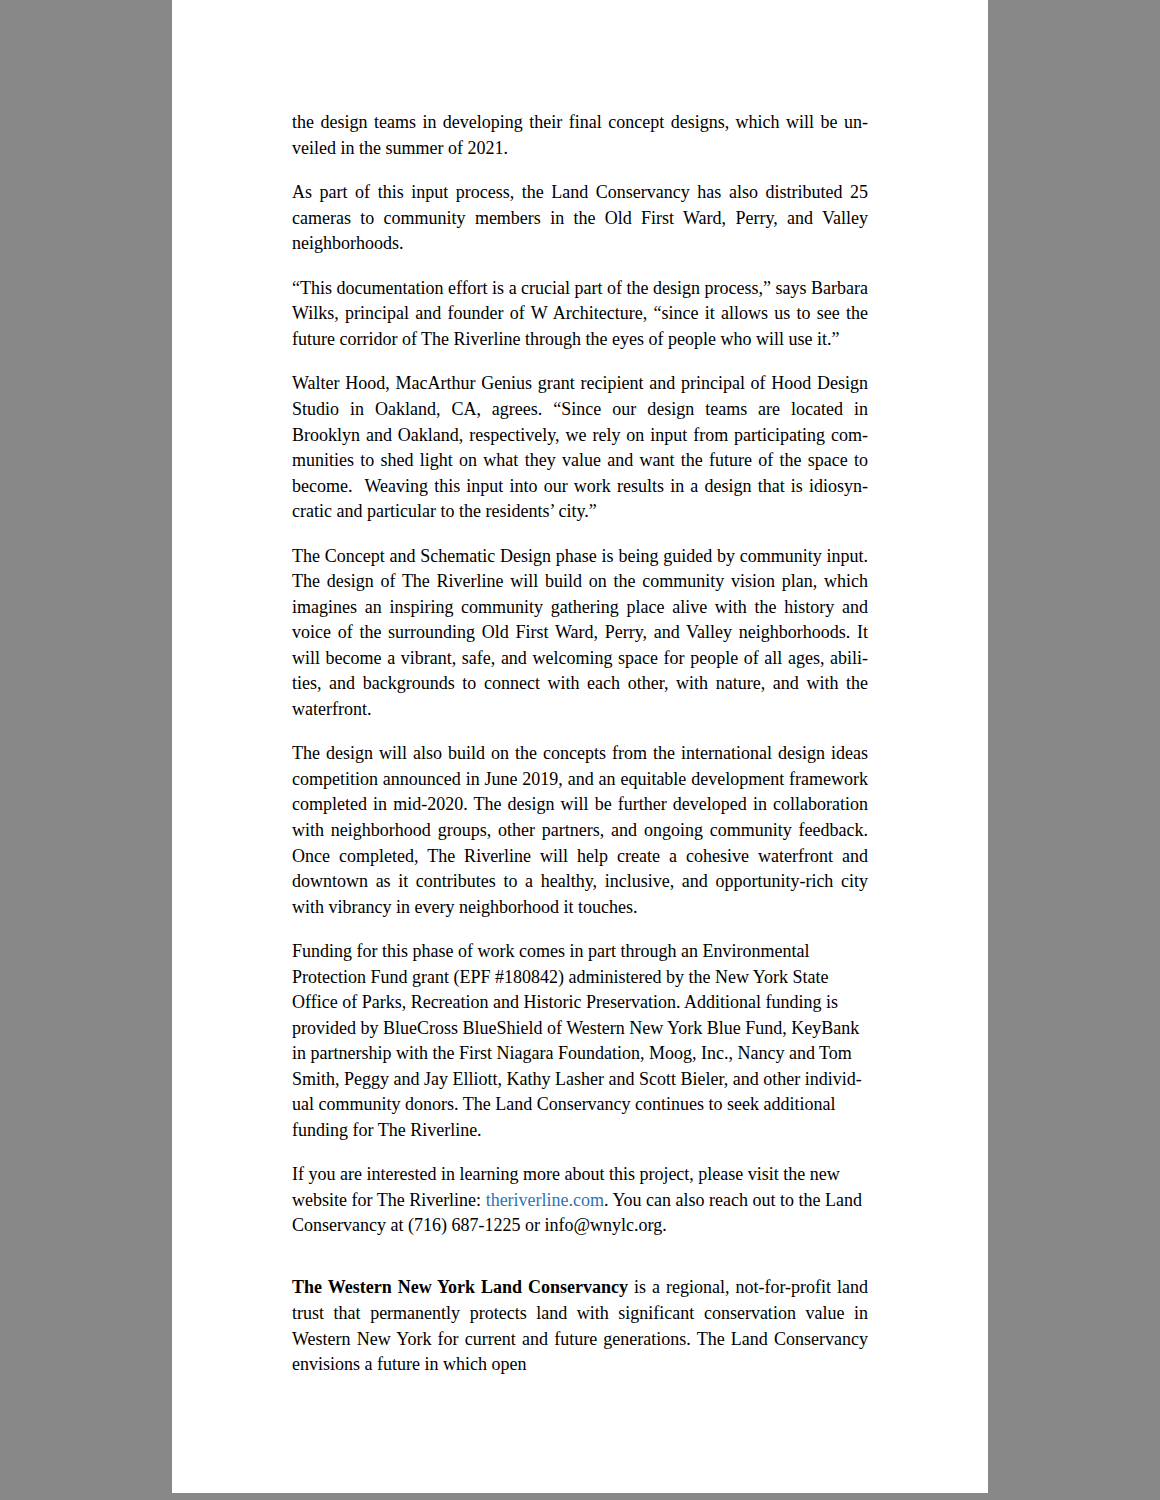the design teams in developing their final concept designs, which will be unveiled in the summer of 2021.
As part of this input process, the Land Conservancy has also distributed 25 cameras to community members in the Old First Ward, Perry, and Valley neighborhoods.
“This documentation effort is a crucial part of the design process,” says Barbara Wilks, principal and founder of W Architecture, “since it allows us to see the future corridor of The Riverline through the eyes of people who will use it.”
Walter Hood, MacArthur Genius grant recipient and principal of Hood Design Studio in Oakland, CA, agrees. “Since our design teams are located in Brooklyn and Oakland, respectively, we rely on input from participating communities to shed light on what they value and want the future of the space to become. Weaving this input into our work results in a design that is idiosyncratic and particular to the residents’ city.”
The Concept and Schematic Design phase is being guided by community input. The design of The Riverline will build on the community vision plan, which imagines an inspiring community gathering place alive with the history and voice of the surrounding Old First Ward, Perry, and Valley neighborhoods. It will become a vibrant, safe, and welcoming space for people of all ages, abilities, and backgrounds to connect with each other, with nature, and with the waterfront.
The design will also build on the concepts from the international design ideas competition announced in June 2019, and an equitable development framework completed in mid-2020. The design will be further developed in collaboration with neighborhood groups, other partners, and ongoing community feedback. Once completed, The Riverline will help create a cohesive waterfront and downtown as it contributes to a healthy, inclusive, and opportunity-rich city with vibrancy in every neighborhood it touches.
Funding for this phase of work comes in part through an Environmental Protection Fund grant (EPF #180842) administered by the New York State Office of Parks, Recreation and Historic Preservation. Additional funding is provided by BlueCross BlueShield of Western New York Blue Fund, KeyBank in partnership with the First Niagara Foundation, Moog, Inc., Nancy and Tom Smith, Peggy and Jay Elliott, Kathy Lasher and Scott Bieler, and other individual community donors. The Land Conservancy continues to seek additional funding for The Riverline.
If you are interested in learning more about this project, please visit the new website for The Riverline: theriverline.com. You can also reach out to the Land Conservancy at (716) 687-1225 or info@wnylc.org.
The Western New York Land Conservancy is a regional, not-for-profit land trust that permanently protects land with significant conservation value in Western New York for current and future generations. The Land Conservancy envisions a future in which open